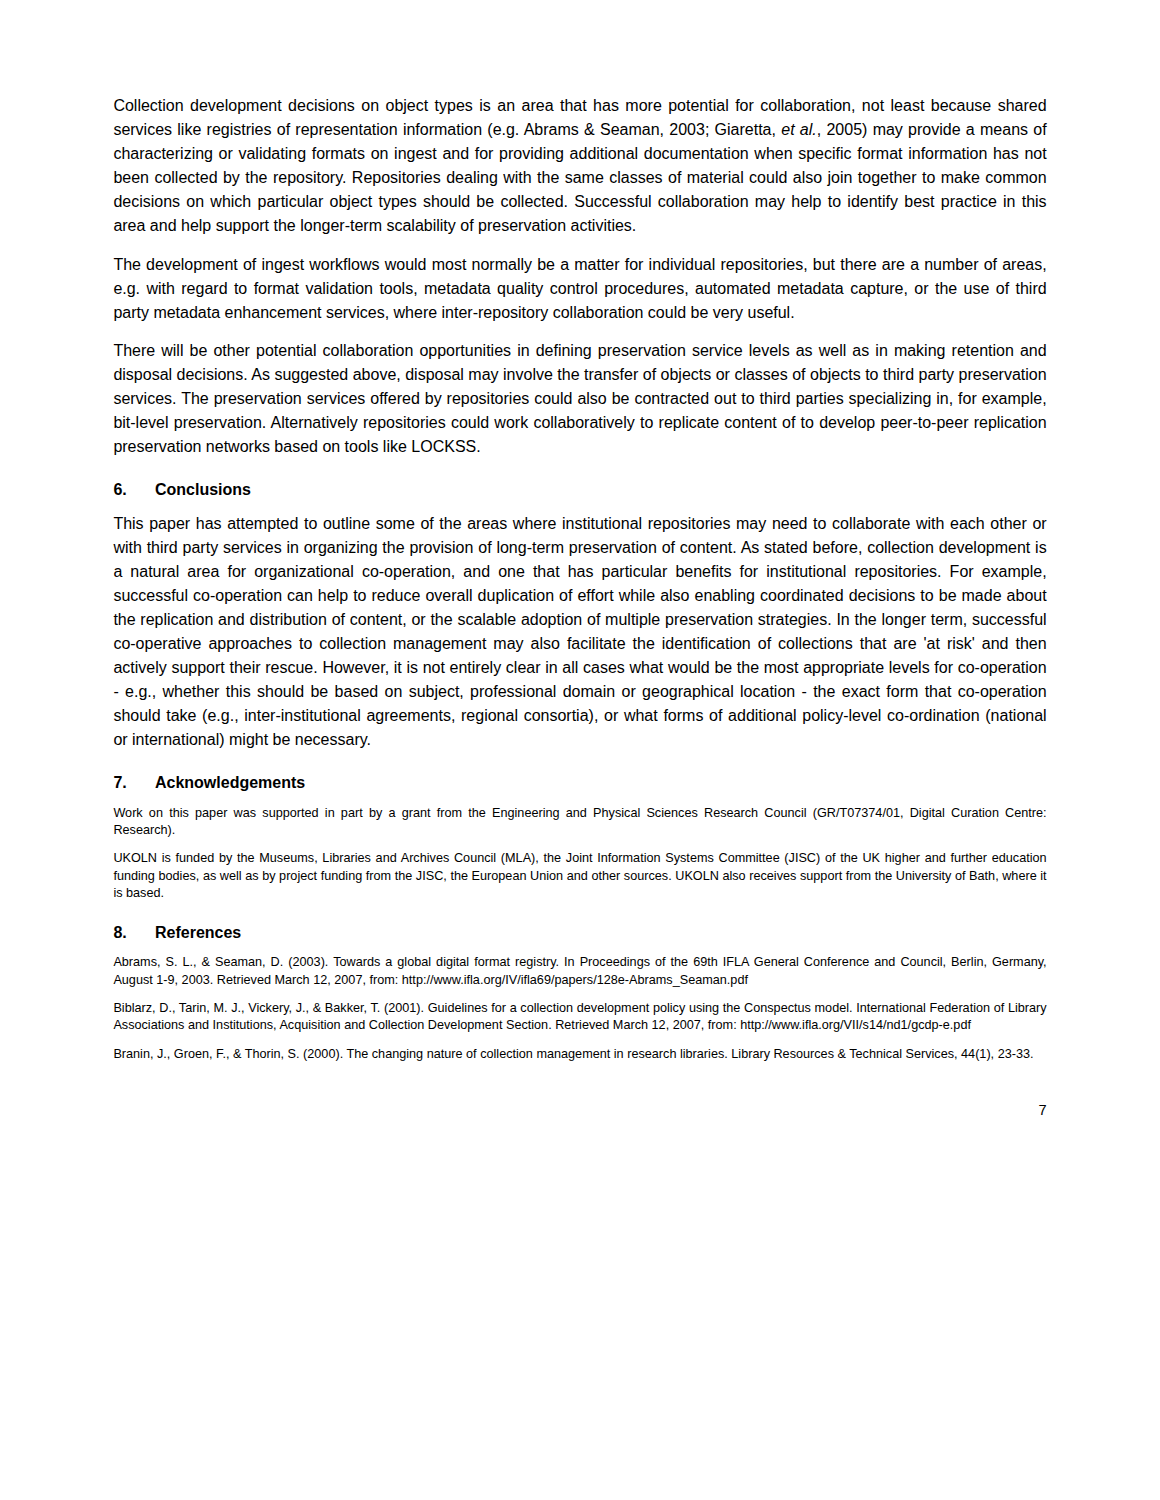Collection development decisions on object types is an area that has more potential for collaboration, not least because shared services like registries of representation information (e.g. Abrams & Seaman, 2003; Giaretta, et al., 2005) may provide a means of characterizing or validating formats on ingest and for providing additional documentation when specific format information has not been collected by the repository. Repositories dealing with the same classes of material could also join together to make common decisions on which particular object types should be collected. Successful collaboration may help to identify best practice in this area and help support the longer-term scalability of preservation activities.
The development of ingest workflows would most normally be a matter for individual repositories, but there are a number of areas, e.g. with regard to format validation tools, metadata quality control procedures, automated metadata capture, or the use of third party metadata enhancement services, where inter-repository collaboration could be very useful.
There will be other potential collaboration opportunities in defining preservation service levels as well as in making retention and disposal decisions. As suggested above, disposal may involve the transfer of objects or classes of objects to third party preservation services. The preservation services offered by repositories could also be contracted out to third parties specializing in, for example, bit-level preservation. Alternatively repositories could work collaboratively to replicate content of to develop peer-to-peer replication preservation networks based on tools like LOCKSS.
6. Conclusions
This paper has attempted to outline some of the areas where institutional repositories may need to collaborate with each other or with third party services in organizing the provision of long-term preservation of content. As stated before, collection development is a natural area for organizational co-operation, and one that has particular benefits for institutional repositories. For example, successful co-operation can help to reduce overall duplication of effort while also enabling coordinated decisions to be made about the replication and distribution of content, or the scalable adoption of multiple preservation strategies. In the longer term, successful co-operative approaches to collection management may also facilitate the identification of collections that are 'at risk' and then actively support their rescue. However, it is not entirely clear in all cases what would be the most appropriate levels for co-operation - e.g., whether this should be based on subject, professional domain or geographical location - the exact form that co-operation should take (e.g., inter-institutional agreements, regional consortia), or what forms of additional policy-level co-ordination (national or international) might be necessary.
7. Acknowledgements
Work on this paper was supported in part by a grant from the Engineering and Physical Sciences Research Council (GR/T07374/01, Digital Curation Centre: Research).
UKOLN is funded by the Museums, Libraries and Archives Council (MLA), the Joint Information Systems Committee (JISC) of the UK higher and further education funding bodies, as well as by project funding from the JISC, the European Union and other sources. UKOLN also receives support from the University of Bath, where it is based.
8. References
Abrams, S. L., & Seaman, D. (2003). Towards a global digital format registry. In Proceedings of the 69th IFLA General Conference and Council, Berlin, Germany, August 1-9, 2003. Retrieved March 12, 2007, from: http://www.ifla.org/IV/ifla69/papers/128e-Abrams_Seaman.pdf
Biblarz, D., Tarin, M. J., Vickery, J., & Bakker, T. (2001). Guidelines for a collection development policy using the Conspectus model. International Federation of Library Associations and Institutions, Acquisition and Collection Development Section. Retrieved March 12, 2007, from: http://www.ifla.org/VII/s14/nd1/gcdp-e.pdf
Branin, J., Groen, F., & Thorin, S. (2000). The changing nature of collection management in research libraries. Library Resources & Technical Services, 44(1), 23-33.
7